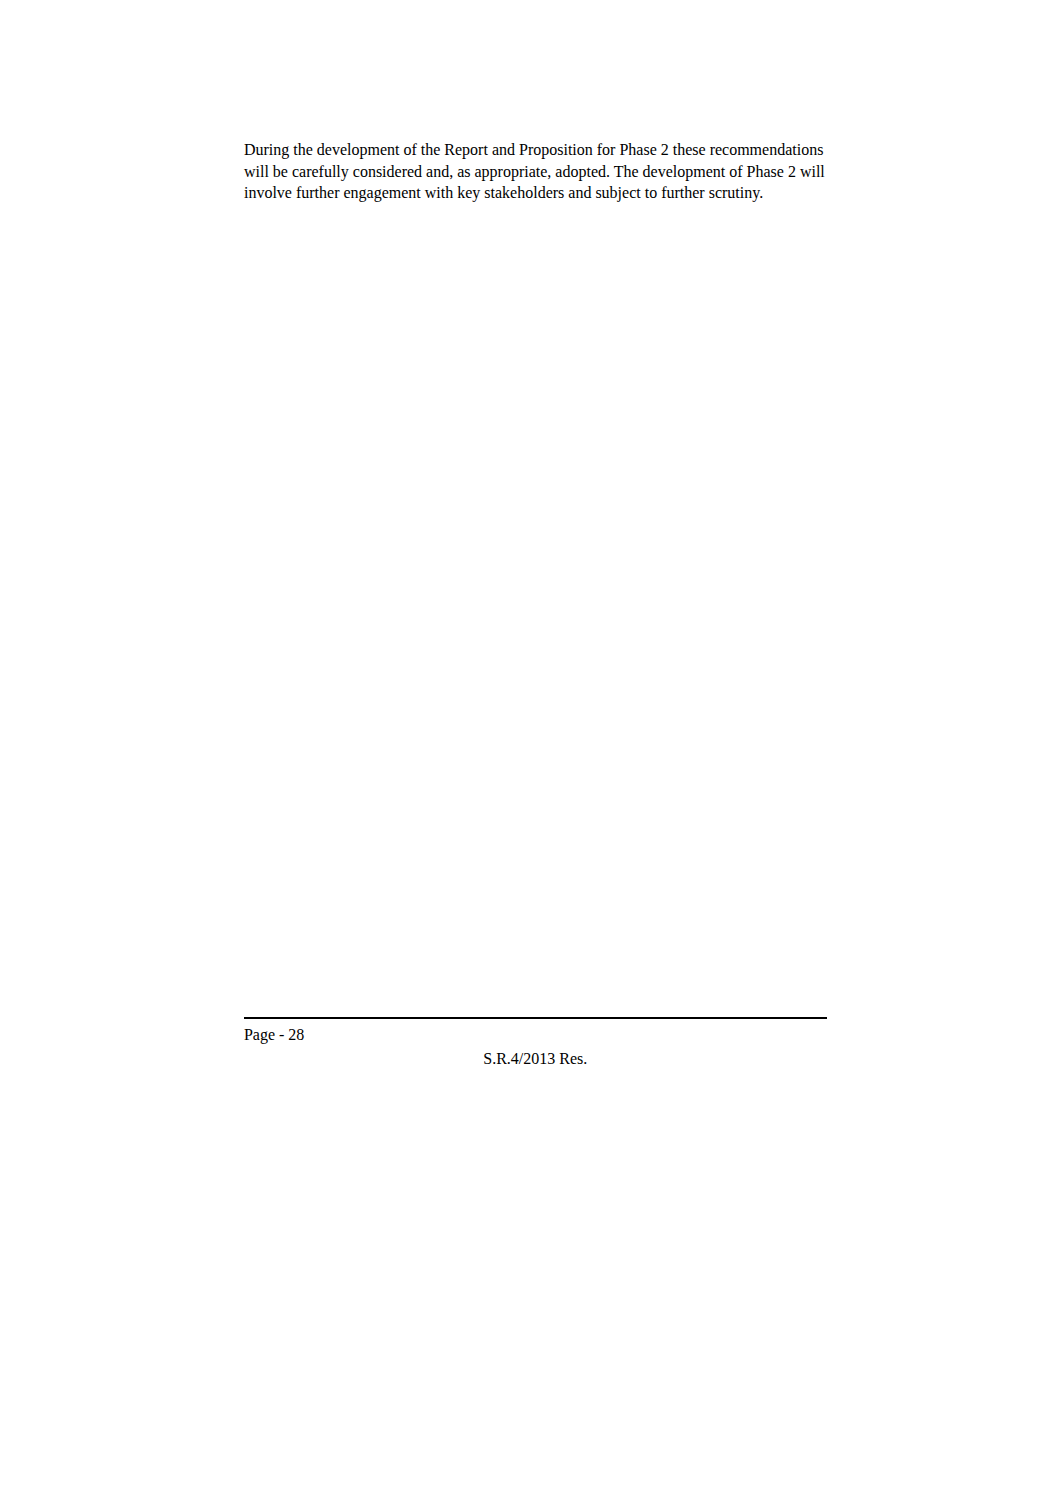During the development of the Report and Proposition for Phase 2 these recommendations will be carefully considered and, as appropriate, adopted. The development of Phase 2 will involve further engagement with key stakeholders and subject to further scrutiny.
Page - 28
S.R.4/2013 Res.